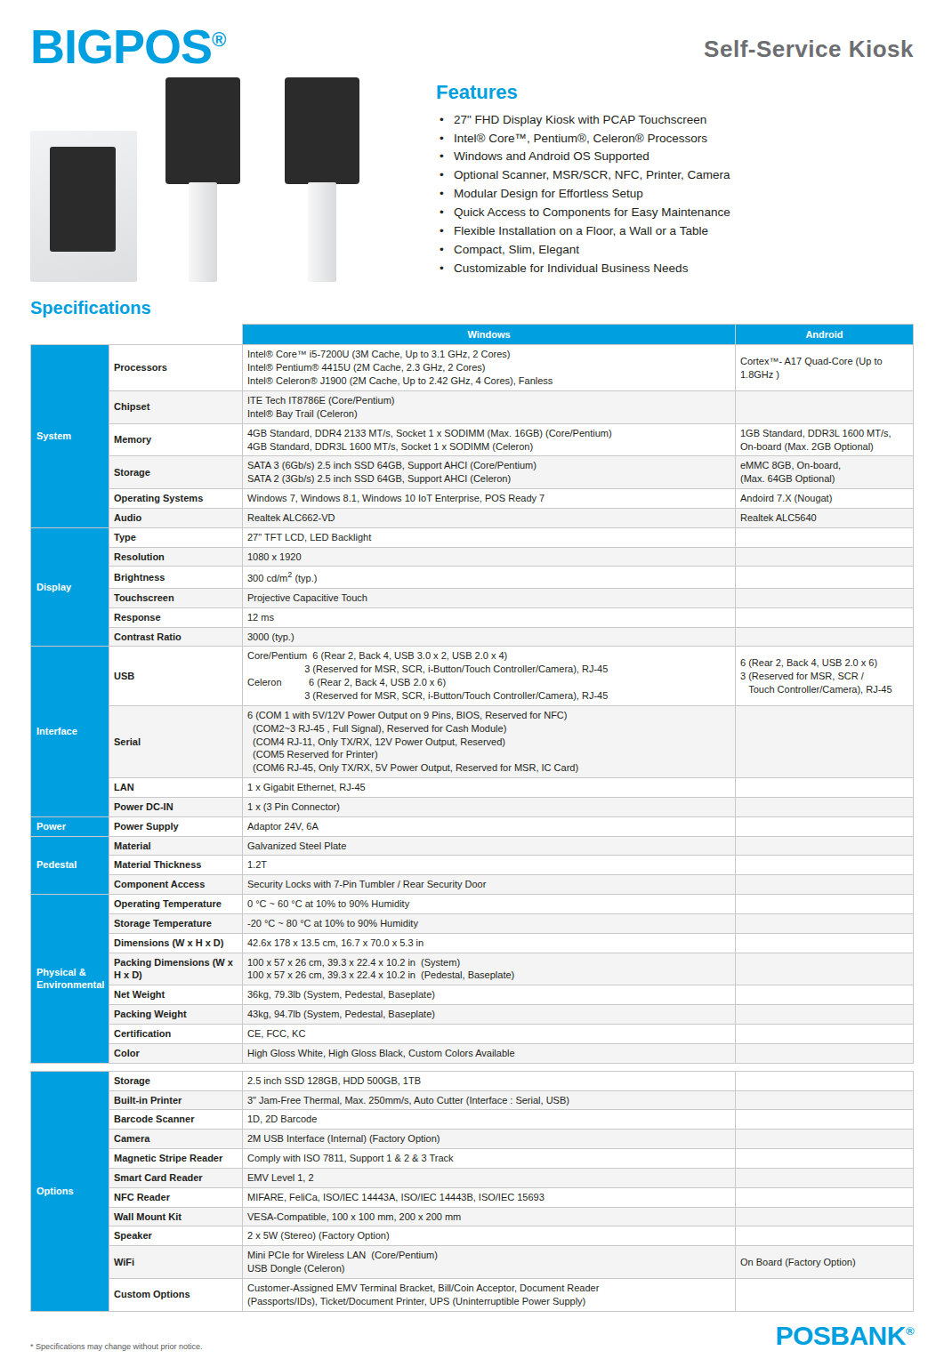BIGPOS®
Self-Service Kiosk
Features
27" FHD Display Kiosk with PCAP Touchscreen
Intel® Core™, Pentium®, Celeron® Processors
Windows and Android OS Supported
Optional Scanner, MSR/SCR, NFC, Printer, Camera
Modular Design for Effortless Setup
Quick Access to Components for Easy Maintenance
Flexible Installation on a Floor, a Wall or a Table
Compact, Slim, Elegant
Customizable for Individual Business Needs
Specifications
| | | Windows | Android |
| --- | --- | --- | --- |
| System | Processors | Intel® Core™ i5-7200U (3M Cache, Up to 3.1 GHz, 2 Cores) Intel® Pentium® 4415U (2M Cache, 2.3 GHz, 2 Cores) Intel® Celeron® J1900 (2M Cache, Up to 2.42 GHz, 4 Cores), Fanless | Cortex™- A17 Quad-Core (Up to 1.8GHz ) |
| Chipset | ITE Tech IT8786E (Core/Pentium) Intel® Bay Trail (Celeron) | |
| Memory | 4GB Standard, DDR4 2133 MT/s, Socket 1 x SODIMM (Max. 16GB) (Core/Pentium) 4GB Standard, DDR3L 1600 MT/s, Socket 1 x SODIMM (Celeron) | 1GB Standard, DDR3L 1600 MT/s, On-board (Max. 2GB Optional) |
| Storage | SATA 3 (6Gb/s) 2.5 inch SSD 64GB, Support AHCI (Core/Pentium) SATA 2 (3Gb/s) 2.5 inch SSD 64GB, Support AHCI (Celeron) | eMMC 8GB, On-board, (Max. 64GB Optional) |
| Operating Systems | Windows 7, Windows 8.1, Windows 10 IoT Enterprise, POS Ready 7 | Andoird 7.X (Nougat) |
| Audio | Realtek ALC662-VD | Realtek ALC5640 |
| Display | Type | 27" TFT LCD, LED Backlight | |
| Resolution | 1080 x 1920 | |
| Brightness | 300 cd/m 2 (typ.) | |
| Touchscreen | Projective Capacitive Touch | |
| Response | 12 ms | |
| Contrast Ratio | 3000 (typ.) | |
| Interface | USB | Core/Pentium 6 (Rear 2, Back 4, USB 3.0 x 2, USB 2.0 x 4) 3 (Reserved for MSR, SCR, i-Button/Touch Controller/Camera), RJ-45 Celeron 6 (Rear 2, Back 4, USB 2.0 x 6) 3 (Reserved for MSR, SCR, i-Button/Touch Controller/Camera), RJ-45 | 6 (Rear 2, Back 4, USB 2.0 x 6) 3 (Reserved for MSR, SCR / Touch Controller/Camera), RJ-45 |
| Serial | 6 (COM 1 with 5V/12V Power Output on 9 Pins, BIOS, Reserved for NFC) (COM2~3 RJ-45 , Full Signal), Reserved for Cash Module) (COM4 RJ-11, Only TX/RX, 12V Power Output, Reserved) (COM5 Reserved for Printer) (COM6 RJ-45, Only TX/RX, 5V Power Output, Reserved for MSR, IC Card) | |
| LAN | 1 x Gigabit Ethernet, RJ-45 | |
| Power DC-IN | 1 x (3 Pin Connector) | |
| Power | Power Supply | Adaptor 24V, 6A | |
| Pedestal | Material | Galvanized Steel Plate | |
| Material Thickness | 1.2T | |
| Component Access | Security Locks with 7-Pin Tumbler / Rear Security Door | |
| Physical & Environmental | Operating Temperature | 0 °C ~ 60 °C at 10% to 90% Humidity | |
| Storage Temperature | -20 °C ~ 80 °C at 10% to 90% Humidity | |
| Dimensions (W x H x D) | 42.6x 178 x 13.5 cm, 16.7 x 70.0 x 5.3 in | |
| Packing Dimensions (W x H x D) | 100 x 57 x 26 cm, 39.3 x 22.4 x 10.2 in (System) 100 x 57 x 26 cm, 39.3 x 22.4 x 10.2 in (Pedestal, Baseplate) | |
| Net Weight | 36kg, 79.3lb (System, Pedestal, Baseplate) | |
| Packing Weight | 43kg, 94.7lb (System, Pedestal, Baseplate) | |
| Certification | CE, FCC, KC | |
| Color | High Gloss White, High Gloss Black, Custom Colors Available | |
| Options | Storage | 2.5 inch SSD 128GB, HDD 500GB, 1TB | |
| Built-in Printer | 3" Jam-Free Thermal, Max. 250mm/s, Auto Cutter (Interface : Serial, USB) | |
| Barcode Scanner | 1D, 2D Barcode | |
| Camera | 2M USB Interface (Internal) (Factory Option) | |
| Magnetic Stripe Reader | Comply with ISO 7811, Support 1 & 2 & 3 Track | |
| Smart Card Reader | EMV Level 1, 2 | |
| NFC Reader | MIFARE, FeliCa, ISO/IEC 14443A, ISO/IEC 14443B, ISO/IEC 15693 | |
| Wall Mount Kit | VESA-Compatible, 100 x 100 mm, 200 x 200 mm | |
| Speaker | 2 x 5W (Stereo) (Factory Option) | |
| WiFi | Mini PCIe for Wireless LAN (Core/Pentium) USB Dongle (Celeron) | On Board (Factory Option) |
| Custom Options | Customer-Assigned EMV Terminal Bracket, Bill/Coin Acceptor, Document Reader (Passports/IDs), Ticket/Document Printer, UPS (Uninterruptible Power Supply) | |
* Specifications may change without prior notice.
POSBANK®